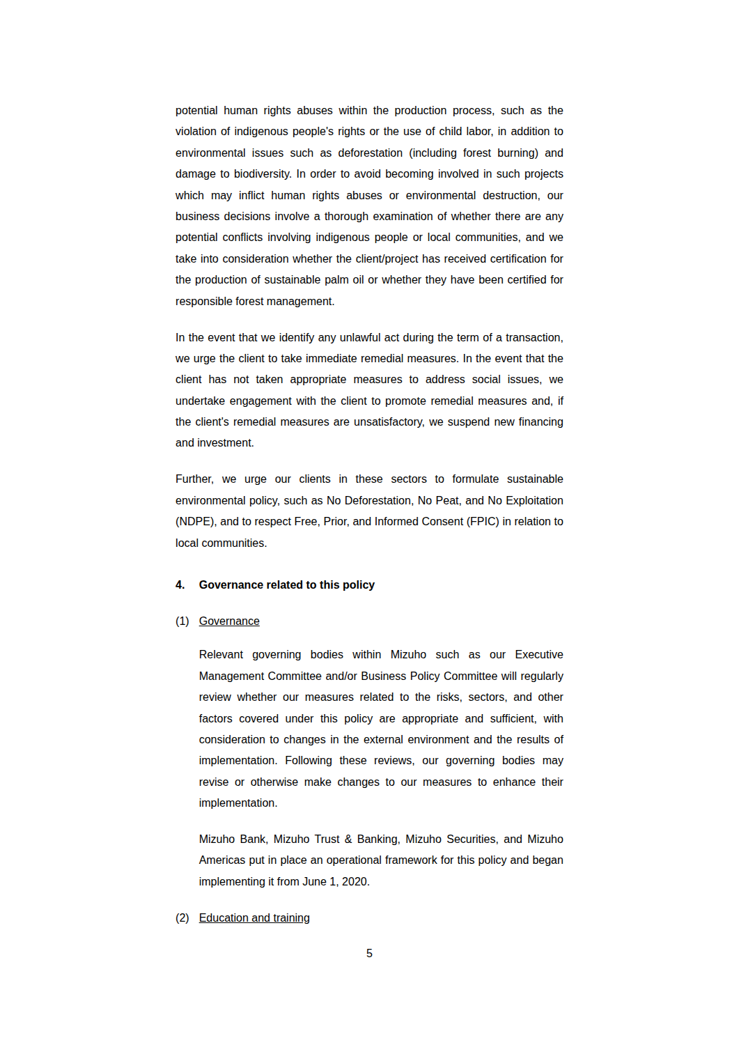potential human rights abuses within the production process, such as the violation of indigenous people's rights or the use of child labor, in addition to environmental issues such as deforestation (including forest burning) and damage to biodiversity. In order to avoid becoming involved in such projects which may inflict human rights abuses or environmental destruction, our business decisions involve a thorough examination of whether there are any potential conflicts involving indigenous people or local communities, and we take into consideration whether the client/project has received certification for the production of sustainable palm oil or whether they have been certified for responsible forest management.
In the event that we identify any unlawful act during the term of a transaction, we urge the client to take immediate remedial measures. In the event that the client has not taken appropriate measures to address social issues, we undertake engagement with the client to promote remedial measures and, if the client's remedial measures are unsatisfactory, we suspend new financing and investment.
Further, we urge our clients in these sectors to formulate sustainable environmental policy, such as No Deforestation, No Peat, and No Exploitation (NDPE), and to respect Free, Prior, and Informed Consent (FPIC) in relation to local communities.
4. Governance related to this policy
(1) Governance
Relevant governing bodies within Mizuho such as our Executive Management Committee and/or Business Policy Committee will regularly review whether our measures related to the risks, sectors, and other factors covered under this policy are appropriate and sufficient, with consideration to changes in the external environment and the results of implementation. Following these reviews, our governing bodies may revise or otherwise make changes to our measures to enhance their implementation.
Mizuho Bank, Mizuho Trust & Banking, Mizuho Securities, and Mizuho Americas put in place an operational framework for this policy and began implementing it from June 1, 2020.
(2) Education and training
5